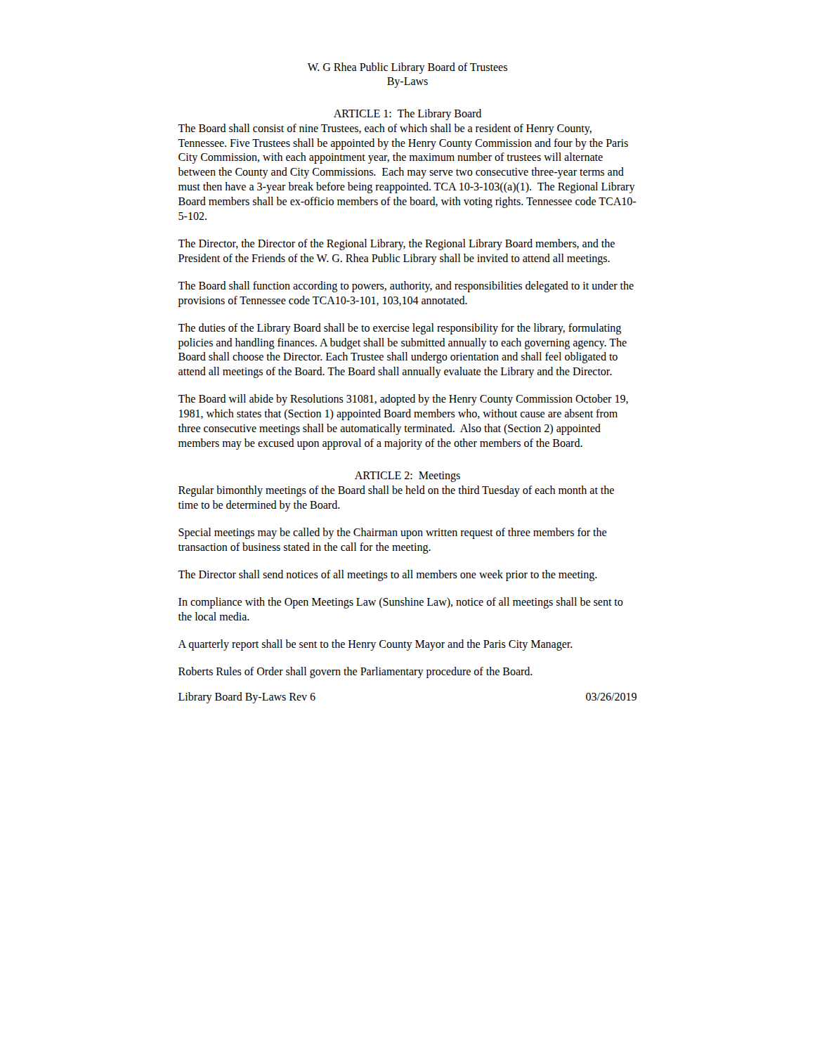W. G Rhea Public Library Board of Trustees
By-Laws
ARTICLE 1: The Library Board
The Board shall consist of nine Trustees, each of which shall be a resident of Henry County, Tennessee. Five Trustees shall be appointed by the Henry County Commission and four by the Paris City Commission, with each appointment year, the maximum number of trustees will alternate between the County and City Commissions. Each may serve two consecutive three-year terms and must then have a 3-year break before being reappointed. TCA 10-3-103((a)(1). The Regional Library Board members shall be ex-officio members of the board, with voting rights. Tennessee code TCA10-5-102.
The Director, the Director of the Regional Library, the Regional Library Board members, and the President of the Friends of the W. G. Rhea Public Library shall be invited to attend all meetings.
The Board shall function according to powers, authority, and responsibilities delegated to it under the provisions of Tennessee code TCA10-3-101, 103,104 annotated.
The duties of the Library Board shall be to exercise legal responsibility for the library, formulating policies and handling finances. A budget shall be submitted annually to each governing agency. The Board shall choose the Director. Each Trustee shall undergo orientation and shall feel obligated to attend all meetings of the Board. The Board shall annually evaluate the Library and the Director.
The Board will abide by Resolutions 31081, adopted by the Henry County Commission October 19, 1981, which states that (Section 1) appointed Board members who, without cause are absent from three consecutive meetings shall be automatically terminated. Also that (Section 2) appointed members may be excused upon approval of a majority of the other members of the Board.
ARTICLE 2: Meetings
Regular bimonthly meetings of the Board shall be held on the third Tuesday of each month at the time to be determined by the Board.
Special meetings may be called by the Chairman upon written request of three members for the transaction of business stated in the call for the meeting.
The Director shall send notices of all meetings to all members one week prior to the meeting.
In compliance with the Open Meetings Law (Sunshine Law), notice of all meetings shall be sent to the local media.
A quarterly report shall be sent to the Henry County Mayor and the Paris City Manager.
Roberts Rules of Order shall govern the Parliamentary procedure of the Board.
Library Board By-Laws Rev 6 03/26/2019